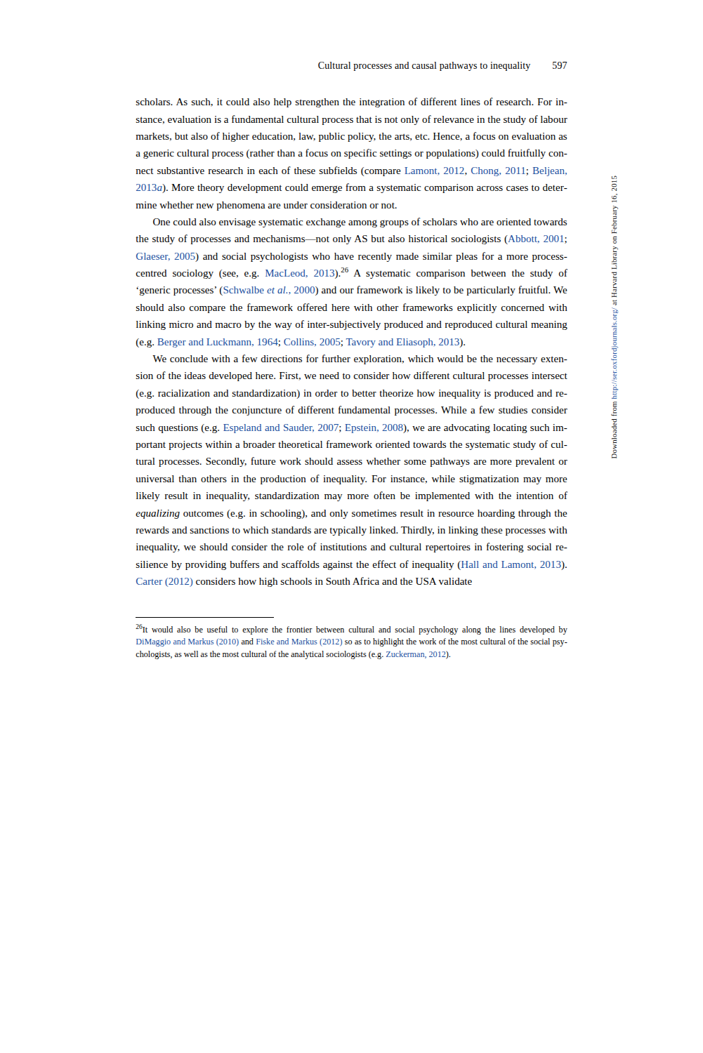Downloaded from http://ser.oxfordjournals.org/ at Harvard Library on February 16, 2015
Cultural processes and causal pathways to inequality597
scholars. As such, it could also help strengthen the integration of different lines of research. For instance, evaluation is a fundamental cultural process that is not only of relevance in the study of labour markets, but also of higher education, law, public policy, the arts, etc. Hence, a focus on evaluation as a generic cultural process (rather than a focus on specific settings or populations) could fruitfully connect substantive research in each of these subfields (compare Lamont, 2012, Chong, 2011; Beljean, 2013a). More theory development could emerge from a systematic comparison across cases to determine whether new phenomena are under consideration or not.
One could also envisage systematic exchange among groups of scholars who are oriented towards the study of processes and mechanisms—not only AS but also historical sociologists (Abbott, 2001; Glaeser, 2005) and social psychologists who have recently made similar pleas for a more process-centred sociology (see, e.g. MacLeod, 2013).26 A systematic comparison between the study of ‘generic processes’ (Schwalbe et al., 2000) and our framework is likely to be particularly fruitful. We should also compare the framework offered here with other frameworks explicitly concerned with linking micro and macro by the way of inter-subjectively produced and reproduced cultural meaning (e.g. Berger and Luckmann, 1964; Collins, 2005; Tavory and Eliasoph, 2013).
We conclude with a few directions for further exploration, which would be the necessary extension of the ideas developed here. First, we need to consider how different cultural processes intersect (e.g. racialization and standardization) in order to better theorize how inequality is produced and reproduced through the conjuncture of different fundamental processes. While a few studies consider such questions (e.g. Espeland and Sauder, 2007; Epstein, 2008), we are advocating locating such important projects within a broader theoretical framework oriented towards the systematic study of cultural processes. Secondly, future work should assess whether some pathways are more prevalent or universal than others in the production of inequality. For instance, while stigmatization may more likely result in inequality, standardization may more often be implemented with the intention of equalizing outcomes (e.g. in schooling), and only sometimes result in resource hoarding through the rewards and sanctions to which standards are typically linked. Thirdly, in linking these processes with inequality, we should consider the role of institutions and cultural repertoires in fostering social resilience by providing buffers and scaffolds against the effect of inequality (Hall and Lamont, 2013). Carter (2012) considers how high schools in South Africa and the USA validate
26It would also be useful to explore the frontier between cultural and social psychology along the lines developed by DiMaggio and Markus (2010) and Fiske and Markus (2012) so as to highlight the work of the most cultural of the social psychologists, as well as the most cultural of the analytical sociologists (e.g. Zuckerman, 2012).